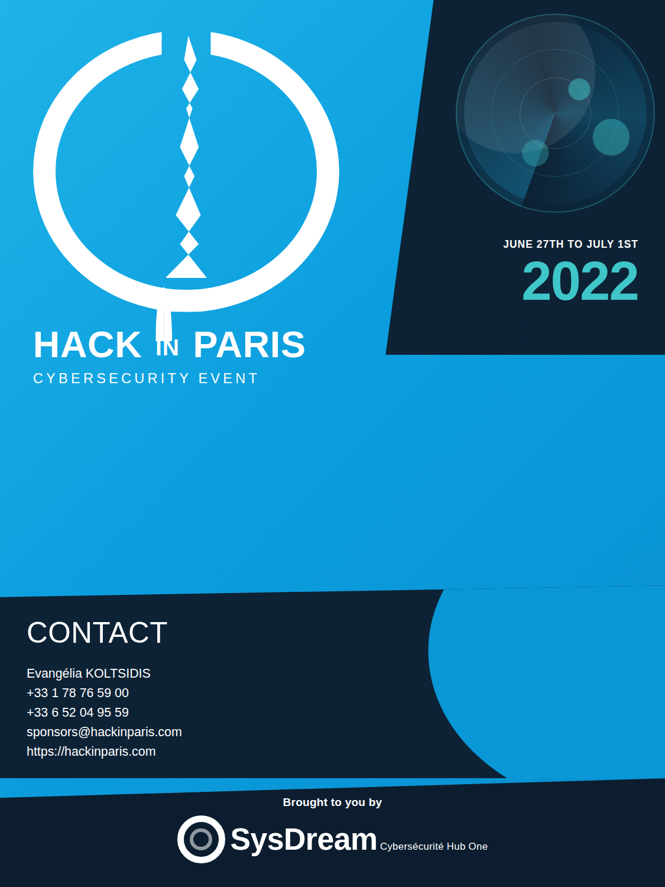June 27th to July 1st
2022
Hack in Paris
Cybersecurity Event
Contact
Evangélia KOLTSIDIS
+33 1 78 76 59 00
+33 6 52 04 95 59
sponsors@hackinparis.com
https://hackinparis.com
Brought to you by
SysDream Cybersécurité Hub One